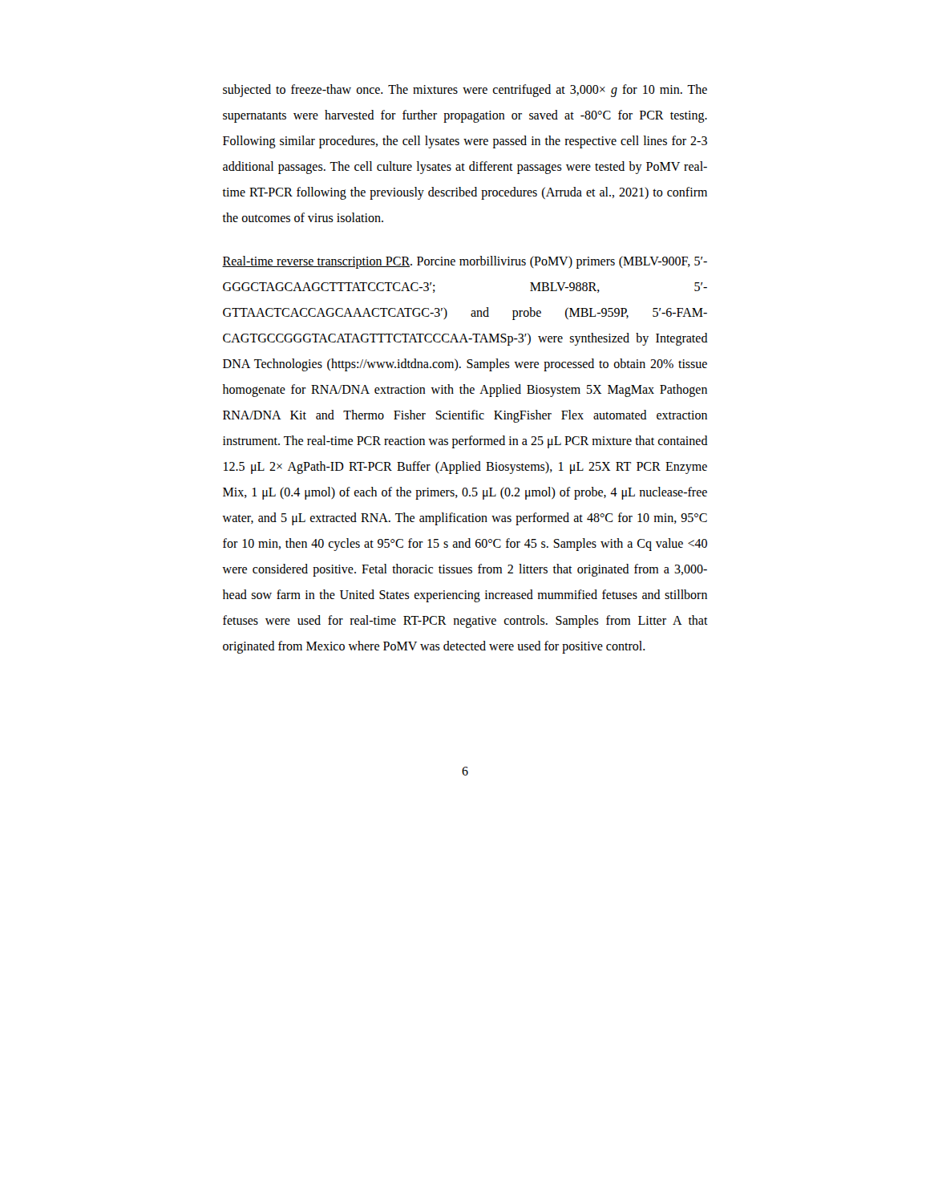subjected to freeze-thaw once. The mixtures were centrifuged at 3,000× g for 10 min. The supernatants were harvested for further propagation or saved at -80°C for PCR testing. Following similar procedures, the cell lysates were passed in the respective cell lines for 2-3 additional passages. The cell culture lysates at different passages were tested by PoMV real-time RT-PCR following the previously described procedures (Arruda et al., 2021) to confirm the outcomes of virus isolation.
Real-time reverse transcription PCR. Porcine morbillivirus (PoMV) primers (MBLV-900F, 5′-GGGCTAGCAAGCTTTATCCTCAC-3′; MBLV-988R, 5′-GTTAACTCACCAGCAAACTCATGC-3′) and probe (MBL-959P, 5′-6-FAM-CAGTGCCGGGTACATAGTTTCTATCCCAA-TAMSp-3′) were synthesized by Integrated DNA Technologies (https://www.idtdna.com). Samples were processed to obtain 20% tissue homogenate for RNA/DNA extraction with the Applied Biosystem 5X MagMax Pathogen RNA/DNA Kit and Thermo Fisher Scientific KingFisher Flex automated extraction instrument. The real-time PCR reaction was performed in a 25 μL PCR mixture that contained 12.5 μL 2× AgPath-ID RT-PCR Buffer (Applied Biosystems), 1 μL 25X RT PCR Enzyme Mix, 1 μL (0.4 μmol) of each of the primers, 0.5 μL (0.2 μmol) of probe, 4 μL nuclease-free water, and 5 μL extracted RNA. The amplification was performed at 48°C for 10 min, 95°C for 10 min, then 40 cycles at 95°C for 15 s and 60°C for 45 s. Samples with a Cq value <40 were considered positive. Fetal thoracic tissues from 2 litters that originated from a 3,000-head sow farm in the United States experiencing increased mummified fetuses and stillborn fetuses were used for real-time RT-PCR negative controls. Samples from Litter A that originated from Mexico where PoMV was detected were used for positive control.
6